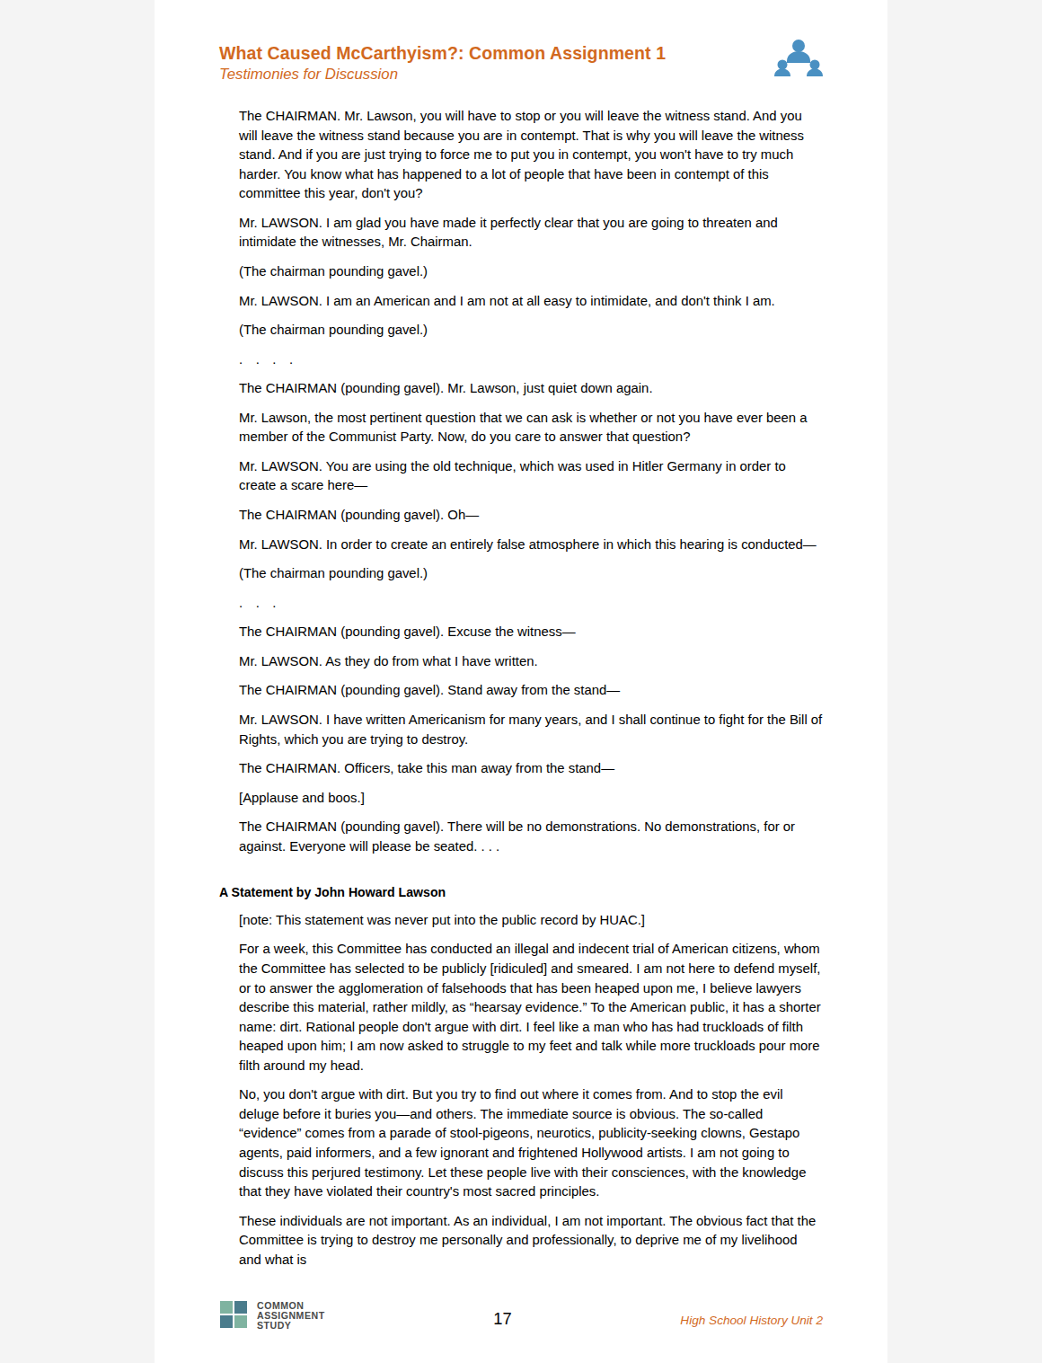What Caused McCarthyism?: Common Assignment 1
Testimonies for Discussion
The CHAIRMAN. Mr. Lawson, you will have to stop or you will leave the witness stand. And you will leave the witness stand because you are in contempt. That is why you will leave the witness stand. And if you are just trying to force me to put you in contempt, you won't have to try much harder. You know what has happened to a lot of people that have been in contempt of this committee this year, don't you?
Mr. LAWSON. I am glad you have made it perfectly clear that you are going to threaten and intimidate the witnesses, Mr. Chairman.
(The chairman pounding gavel.)
Mr. LAWSON. I am an American and I am not at all easy to intimidate, and don't think I am.
(The chairman pounding gavel.)
. . . .
The CHAIRMAN (pounding gavel). Mr. Lawson, just quiet down again.
Mr. Lawson, the most pertinent question that we can ask is whether or not you have ever been a member of the Communist Party. Now, do you care to answer that question?
Mr. LAWSON. You are using the old technique, which was used in Hitler Germany in order to create a scare here—
The CHAIRMAN (pounding gavel). Oh—
Mr. LAWSON. In order to create an entirely false atmosphere in which this hearing is conducted—
(The chairman pounding gavel.)
. . .
The CHAIRMAN (pounding gavel). Excuse the witness—
Mr. LAWSON. As they do from what I have written.
The CHAIRMAN (pounding gavel). Stand away from the stand—
Mr. LAWSON. I have written Americanism for many years, and I shall continue to fight for the Bill of Rights, which you are trying to destroy.
The CHAIRMAN. Officers, take this man away from the stand—
[Applause and boos.]
The CHAIRMAN (pounding gavel). There will be no demonstrations. No demonstrations, for or against. Everyone will please be seated. . . .
A Statement by John Howard Lawson
[note: This statement was never put into the public record by HUAC.]
For a week, this Committee has conducted an illegal and indecent trial of American citizens, whom the Committee has selected to be publicly [ridiculed] and smeared. I am not here to defend myself, or to answer the agglomeration of falsehoods that has been heaped upon me, I believe lawyers describe this material, rather mildly, as “hearsay evidence.” To the American public, it has a shorter name: dirt. Rational people don't argue with dirt. I feel like a man who has had truckloads of filth heaped upon him; I am now asked to struggle to my feet and talk while more truckloads pour more filth around my head.
No, you don't argue with dirt. But you try to find out where it comes from. And to stop the evil deluge before it buries you—and others. The immediate source is obvious. The so-called “evidence” comes from a parade of stool-pigeons, neurotics, publicity-seeking clowns, Gestapo agents, paid informers, and a few ignorant and frightened Hollywood artists. I am not going to discuss this perjured testimony. Let these people live with their consciences, with the knowledge that they have violated their country's most sacred principles.
These individuals are not important. As an individual, I am not important. The obvious fact that the Committee is trying to destroy me personally and professionally, to deprive me of my livelihood and what is
COMMON ASSIGNMENT STUDY
17
High School History Unit 2